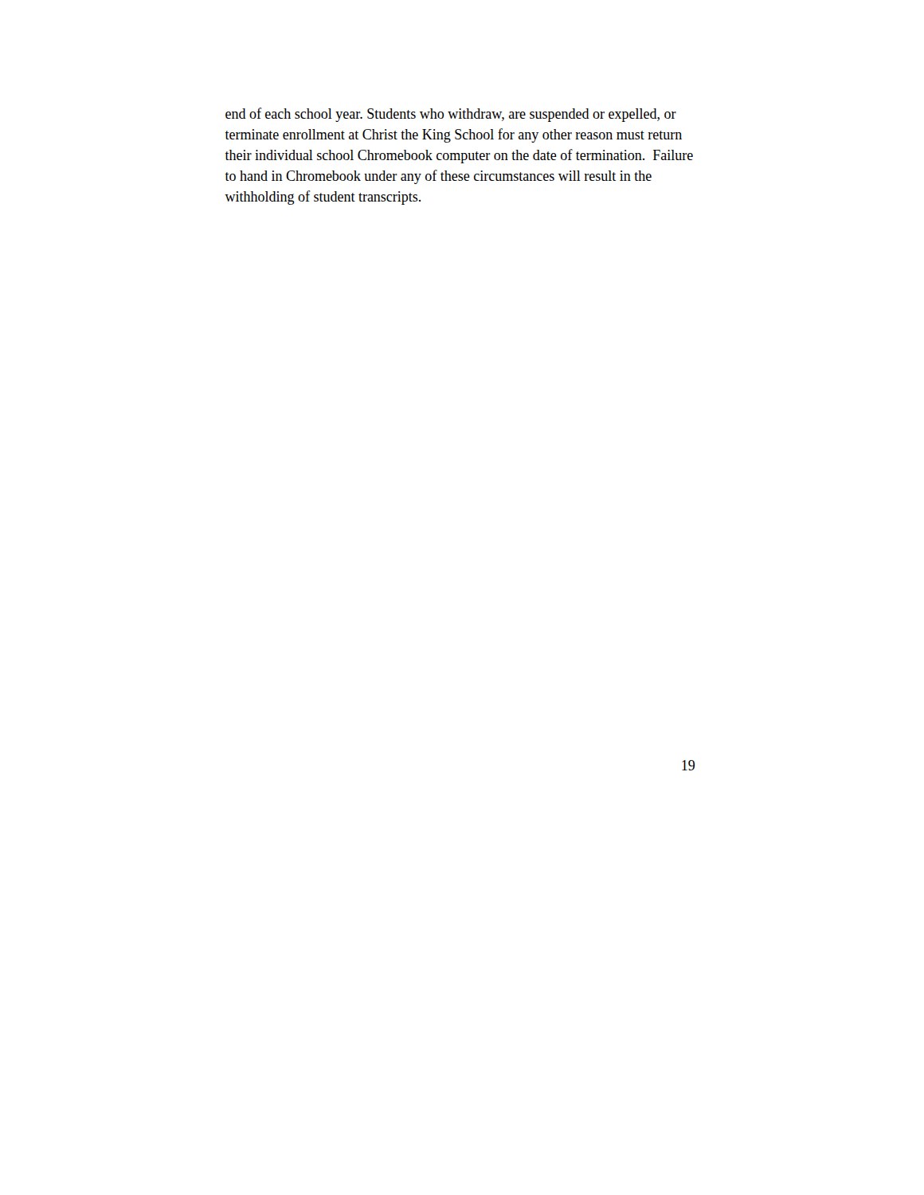end of each school year. Students who withdraw, are suspended or expelled, or terminate enrollment at Christ the King School for any other reason must return their individual school Chromebook computer on the date of termination. Failure to hand in Chromebook under any of these circumstances will result in the withholding of student transcripts.
19